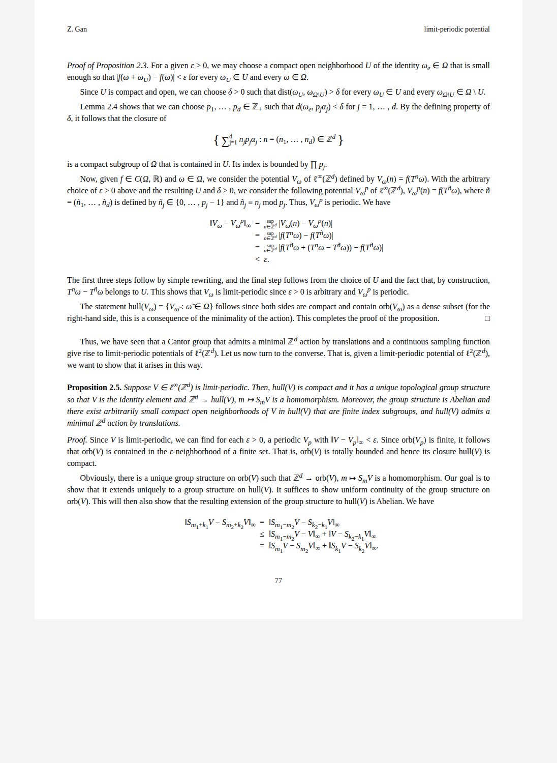Z. Gan limit-periodic potential
Proof of Proposition 2.3. For a given ε > 0, we may choose a compact open neighborhood U of the identity ωe ∈ Ω that is small enough so that |f(ω + ωU) − f(ω)| < ε for every ωU ∈ U and every ω ∈ Ω.
Since U is compact and open, we can choose δ > 0 such that dist(ωU, ωΩ\U) > δ for every ωU ∈ U and every ωΩ\U ∈ Ω \ U.
Lemma 2.4 shows that we can choose p1, … , pd ∈ ℤ+ such that d(ωe, pjαj) < δ for j = 1, … , d. By the defining property of δ, it follows that the closure of
{ ∑dj=1 njpjαj : n = (n1, … , nd) ∈ ℤd }
is a compact subgroup of Ω that is contained in U. Its index is bounded by ∏ pj.
Now, given f ∈ C(Ω, ℝ) and ω ∈ Ω, we consider the potential Vω of ℓ∞(ℤd) defined by Vω(n) = f(Tnω). With the arbitrary choice of ε > 0 above and the resulting U and δ > 0, we consider the following potential Vωp of ℓ∞(ℤd), Vωp(n) = f(Tñω), where ñ = (ñ1, … , ñd) is defined by ñj ∈ {0, … , pj − 1} and ñj ≡ nj mod pj. Thus, Vωp is periodic. We have
‖Vω − Vωp‖∞=sup
n∈ℤd |Vω(n) − Vωp(n)| ‖Vω − Vωp‖∞=sup
n∈ℤd |f(Tnω) − f(Tñω)| ‖Vω − Vωp‖∞=sup
n∈ℤd |f(Tñω + (Tnω − Tñω)) − f(Tñω)| ‖Vω − Vωp‖∞<ε.
The first three steps follow by simple rewriting, and the final step follows from the choice of U and the fact that, by construction, Tnω − Tñω belongs to U. This shows that Vω is limit-periodic since ε > 0 is arbitrary and Vωp is periodic.
The statement hull(Vω) = {Vω̃ : ω̃ ∈ Ω} follows since both sides are compact and contain orb(Vω) as a dense subset (for the right-hand side, this is a consequence of the minimality of the action). This completes the proof of the proposition. □
Thus, we have seen that a Cantor group that admits a minimal ℤd action by translations and a continuous sampling function give rise to limit-periodic potentials of ℓ2(ℤd). Let us now turn to the converse. That is, given a limit-periodic potential of ℓ2(ℤd), we want to show that it arises in this way.
Proposition 2.5. Suppose V ∈ ℓ∞(ℤd) is limit-periodic. Then, hull(V) is compact and it has a unique topological group structure so that V is the identity element and ℤd → hull(V), m ↦ SmV is a homomorphism. Moreover, the group structure is Abelian and there exist arbitrarily small compact open neighborhoods of V in hull(V) that are finite index subgroups, and hull(V) admits a minimal ℤd action by translations.
Proof. Since V is limit-periodic, we can find for each ε > 0, a periodic Vp with ‖V − Vp‖∞ < ε. Since orb(Vp) is finite, it follows that orb(V) is contained in the ε-neighborhood of a finite set. That is, orb(V) is totally bounded and hence its closure hull(V) is compact.
Obviously, there is a unique group structure on orb(V) such that ℤd → orb(V), m ↦ SmV is a homomorphism. Our goal is to show that it extends uniquely to a group structure on hull(V). It suffices to show uniform continuity of the group structure on orb(V). This will then also show that the resulting extension of the group structure to hull(V) is Abelian. We have
‖Sm1+k1V − Sm2+k2V‖∞=‖Sm1−m2V − Sk2−k1V‖∞ ‖Sm1+k1V − Sm2+k2V‖∞≤‖Sm1−m2V − V‖∞ + ‖V − Sk2−k1V‖∞ ‖Sm1+k1V − Sm2+k2V‖∞=‖Sm1V − Sm2V‖∞ + ‖Sk1V − Sk2V‖∞.
77